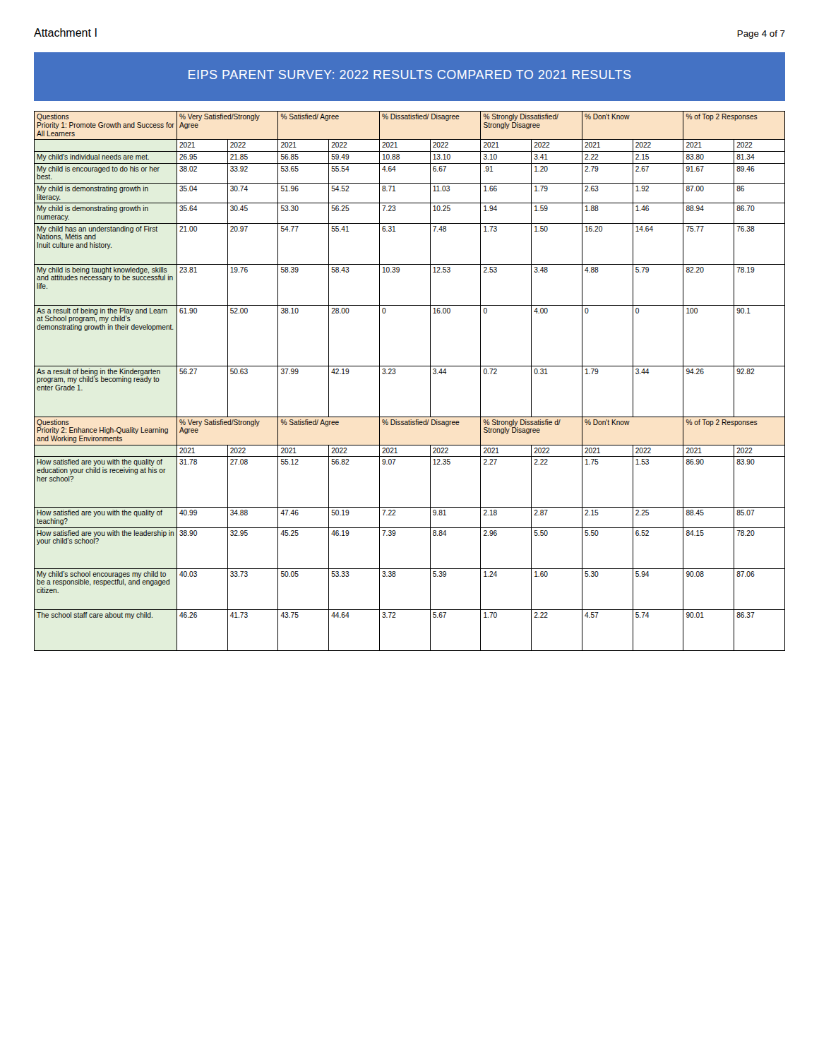Attachment I
Page 4 of 7
EIPS PARENT SURVEY: 2022 RESULTS COMPARED TO 2021 RESULTS
| Questions Priority 1: Promote Growth and Success for All Learners | % Very Satisfied/Strongly Agree | % Satisfied/ Agree | % Dissatisfied/ Disagree | % Strongly Dissatisfied/ Strongly Disagree | % Don't Know | % of Top 2 Responses |
| --- | --- | --- | --- | --- | --- | --- |
| | 2021 | 2022 | 2021 | 2022 | 2021 | 2022 | 2021 | 2022 | 2021 | 2022 | 2021 | 2022 |
| My child's individual needs are met. | 26.95 | 21.85 | 56.85 | 59.49 | 10.88 | 13.10 | 3.10 | 3.41 | 2.22 | 2.15 | 83.80 | 81.34 |
| My child is encouraged to do his or her best. | 38.02 | 33.92 | 53.65 | 55.54 | 4.64 | 6.67 | .91 | 1.20 | 2.79 | 2.67 | 91.67 | 89.46 |
| My child is demonstrating growth in literacy. | 35.04 | 30.74 | 51.96 | 54.52 | 8.71 | 11.03 | 1.66 | 1.79 | 2.63 | 1.92 | 87.00 | 86 |
| My child is demonstrating growth in numeracy. | 35.64 | 30.45 | 53.30 | 56.25 | 7.23 | 10.25 | 1.94 | 1.59 | 1.88 | 1.46 | 88.94 | 86.70 |
| My child has an understanding of First Nations, Métis and Inuit culture and history. | 21.00 | 20.97 | 54.77 | 55.41 | 6.31 | 7.48 | 1.73 | 1.50 | 16.20 | 14.64 | 75.77 | 76.38 |
| My child is being taught knowledge, skills and attitudes necessary to be successful in life. | 23.81 | 19.76 | 58.39 | 58.43 | 10.39 | 12.53 | 2.53 | 3.48 | 4.88 | 5.79 | 82.20 | 78.19 |
| As a result of being in the Play and Learn at School program, my child’s demonstrating growth in their development. | 61.90 | 52.00 | 38.10 | 28.00 | 0 | 16.00 | 0 | 4.00 | 0 | 0 | 100 | 90.1 |
| As a result of being in the Kindergarten program, my child’s becoming ready to enter Grade 1. | 56.27 | 50.63 | 37.99 | 42.19 | 3.23 | 3.44 | 0.72 | 0.31 | 1.79 | 3.44 | 94.26 | 92.82 |
| Questions Priority 2: Enhance High-Quality Learning and Working Environments | % Very Satisfied/Strongly Agree | % Satisfied/ Agree | % Dissatisfied/ Disagree | % Strongly Dissatisfie d/ Strongly Disagree | % Don't Know | % of Top 2 Responses |
| | 2021 | 2022 | 2021 | 2022 | 2021 | 2022 | 2021 | 2022 | 2021 | 2022 | 2021 | 2022 |
| How satisfied are you with the quality of education your child is receiving at his or her school? | 31.78 | 27.08 | 55.12 | 56.82 | 9.07 | 12.35 | 2.27 | 2.22 | 1.75 | 1.53 | 86.90 | 83.90 |
| How satisfied are you with the quality of teaching? | 40.99 | 34.88 | 47.46 | 50.19 | 7.22 | 9.81 | 2.18 | 2.87 | 2.15 | 2.25 | 88.45 | 85.07 |
| How satisfied are you with the leadership in your child’s school? | 38.90 | 32.95 | 45.25 | 46.19 | 7.39 | 8.84 | 2.96 | 5.50 | 5.50 | 6.52 | 84.15 | 78.20 |
| My child’s school encourages my child to be a responsible, respectful, and engaged citizen. | 40.03 | 33.73 | 50.05 | 53.33 | 3.38 | 5.39 | 1.24 | 1.60 | 5.30 | 5.94 | 90.08 | 87.06 |
| The school staff care about my child. | 46.26 | 41.73 | 43.75 | 44.64 | 3.72 | 5.67 | 1.70 | 2.22 | 4.57 | 5.74 | 90.01 | 86.37 |